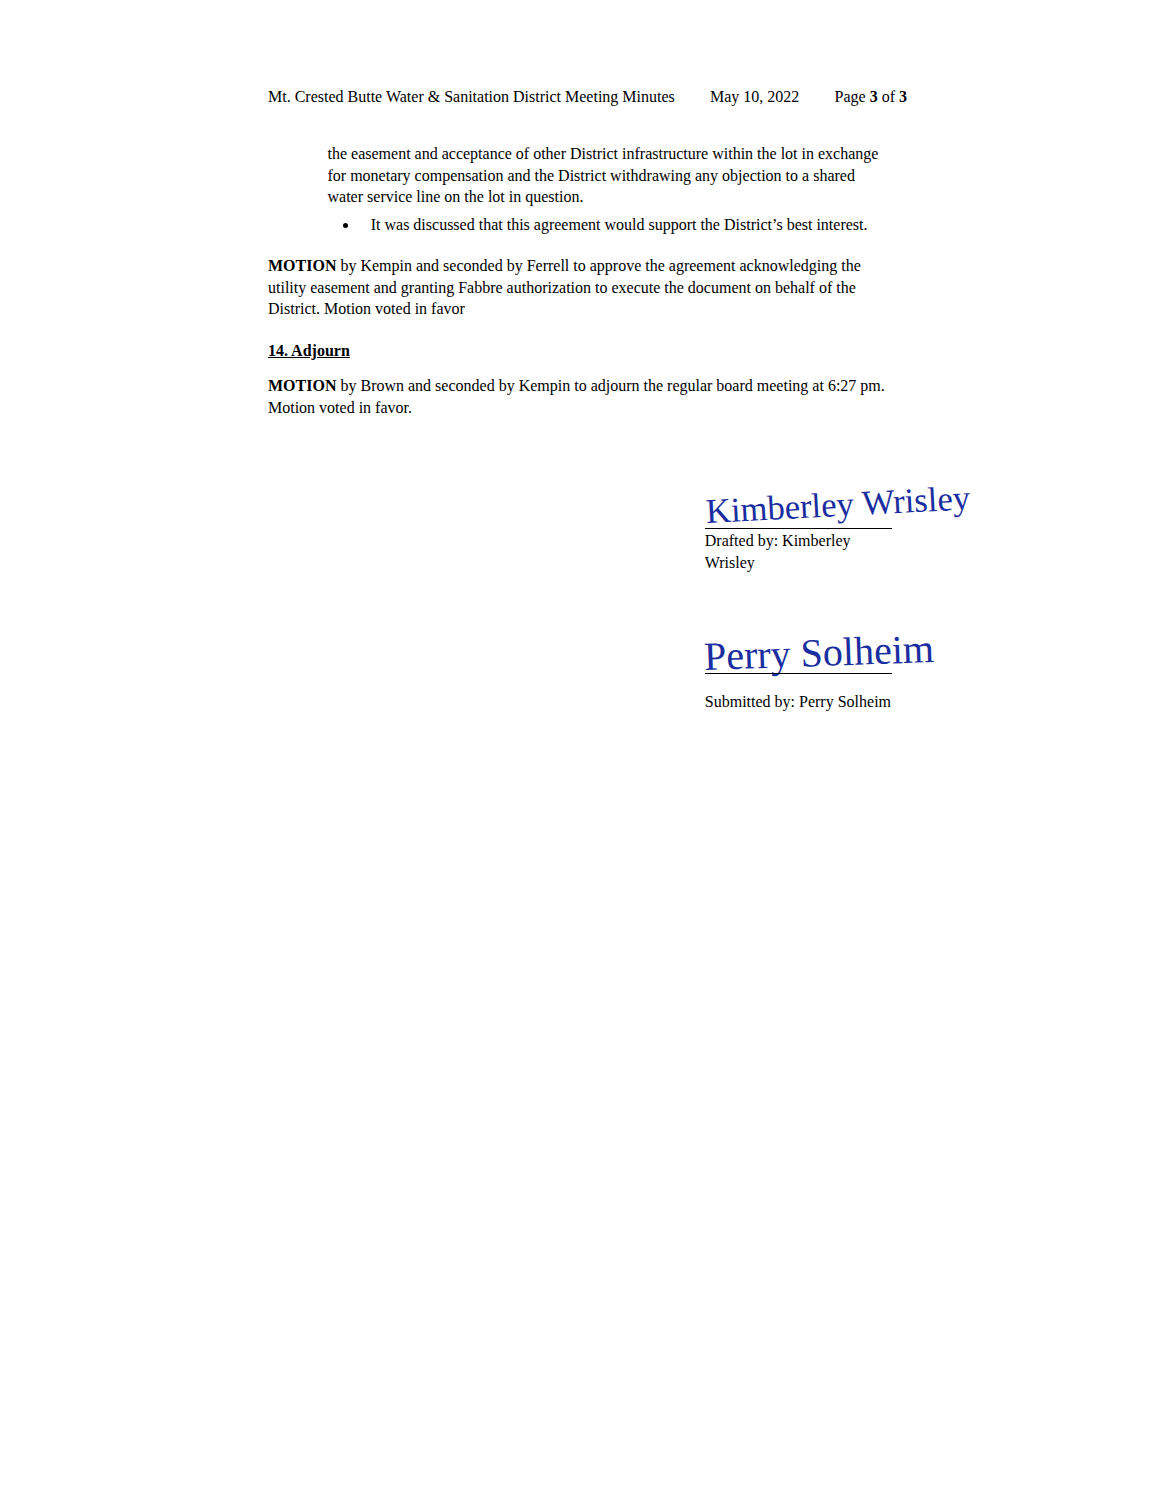Mt. Crested Butte Water & Sanitation District Meeting Minutes May 10, 2022 Page 3 of 3
the easement and acceptance of other District infrastructure within the lot in exchange for monetary compensation and the District withdrawing any objection to a shared water service line on the lot in question.
It was discussed that this agreement would support the District’s best interest.
MOTION by Kempin and seconded by Ferrell to approve the agreement acknowledging the utility easement and granting Fabbre authorization to execute the document on behalf of the District. Motion voted in favor
14. Adjourn
MOTION by Brown and seconded by Kempin to adjourn the regular board meeting at 6:27 pm. Motion voted in favor.
Kimberley Wrisley
Drafted by: Kimberley Wrisley
Perry Solheim
Submitted by: Perry Solheim